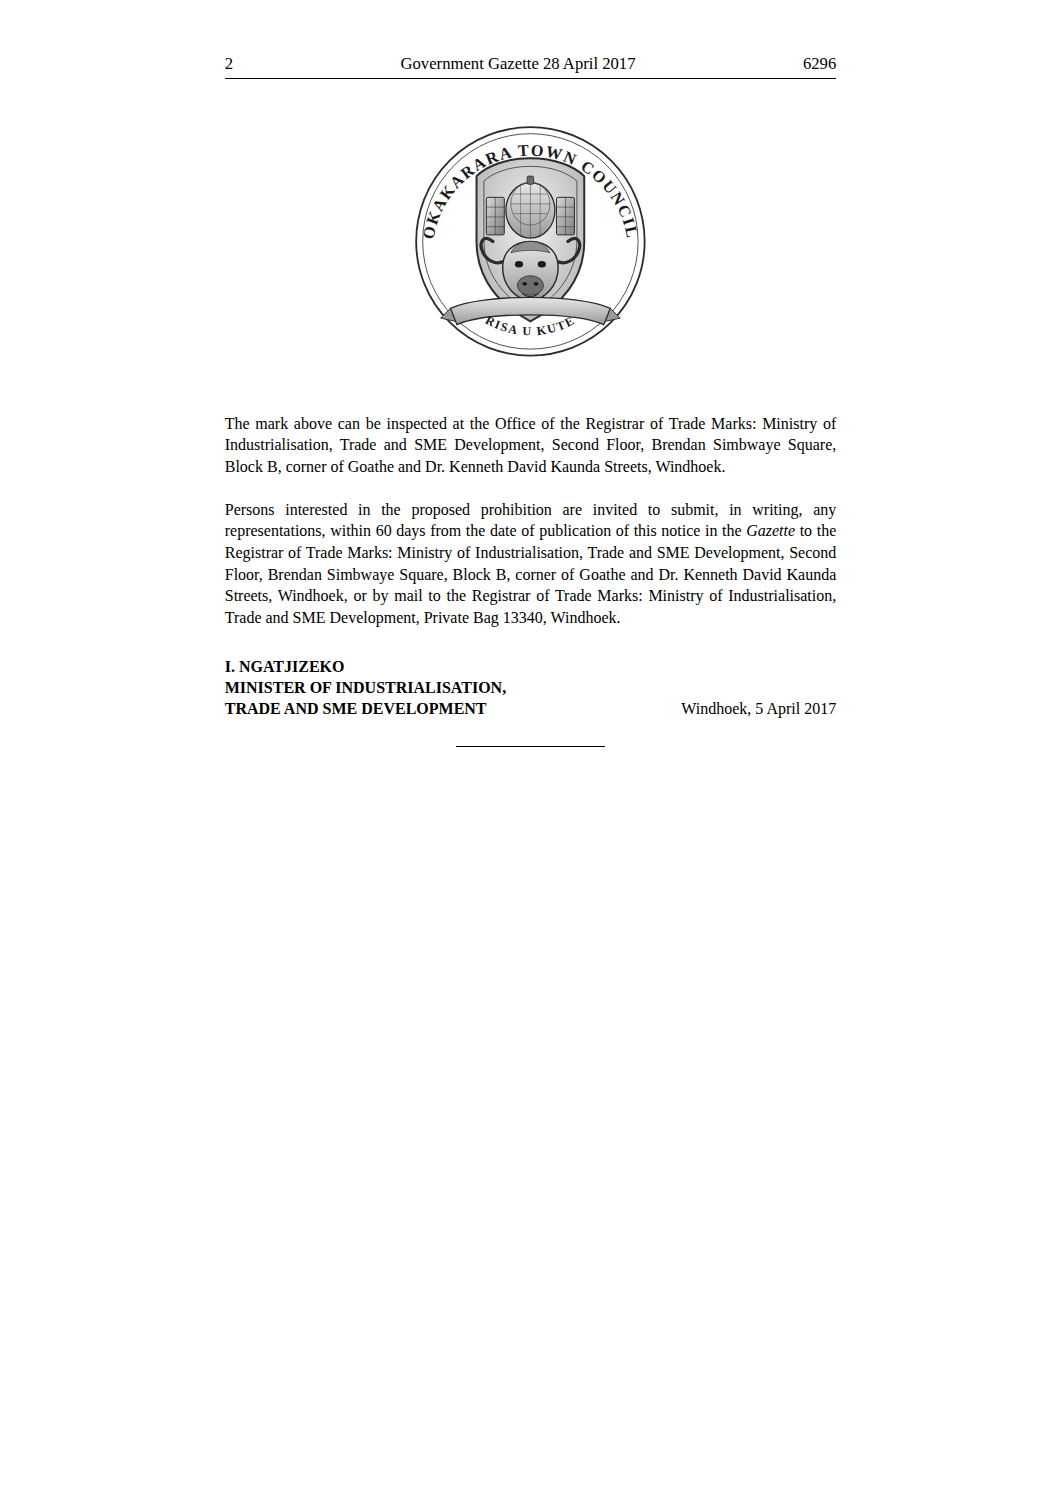2 Government Gazette 28 April 2017 6296
OKAKARARA TOWN COUNCIL RISA U KUTE
The mark above can be inspected at the Office of the Registrar of Trade Marks: Ministry of Industrialisation, Trade and SME Development, Second Floor, Brendan Simbwaye Square, Block B, corner of Goathe and Dr. Kenneth David Kaunda Streets, Windhoek.
Persons interested in the proposed prohibition are invited to submit, in writing, any representations, within 60 days from the date of publication of this notice in the Gazette to the Registrar of Trade Marks: Ministry of Industrialisation, Trade and SME Development, Second Floor, Brendan Simbwaye Square, Block B, corner of Goathe and Dr. Kenneth David Kaunda Streets, Windhoek, or by mail to the Registrar of Trade Marks: Ministry of Industrialisation, Trade and SME Development, Private Bag 13340, Windhoek.
I. NGATJIZEKO MINISTER OF INDUSTRIALISATION,
TRADE AND SME DEVELOPMENT Windhoek, 5 April 2017